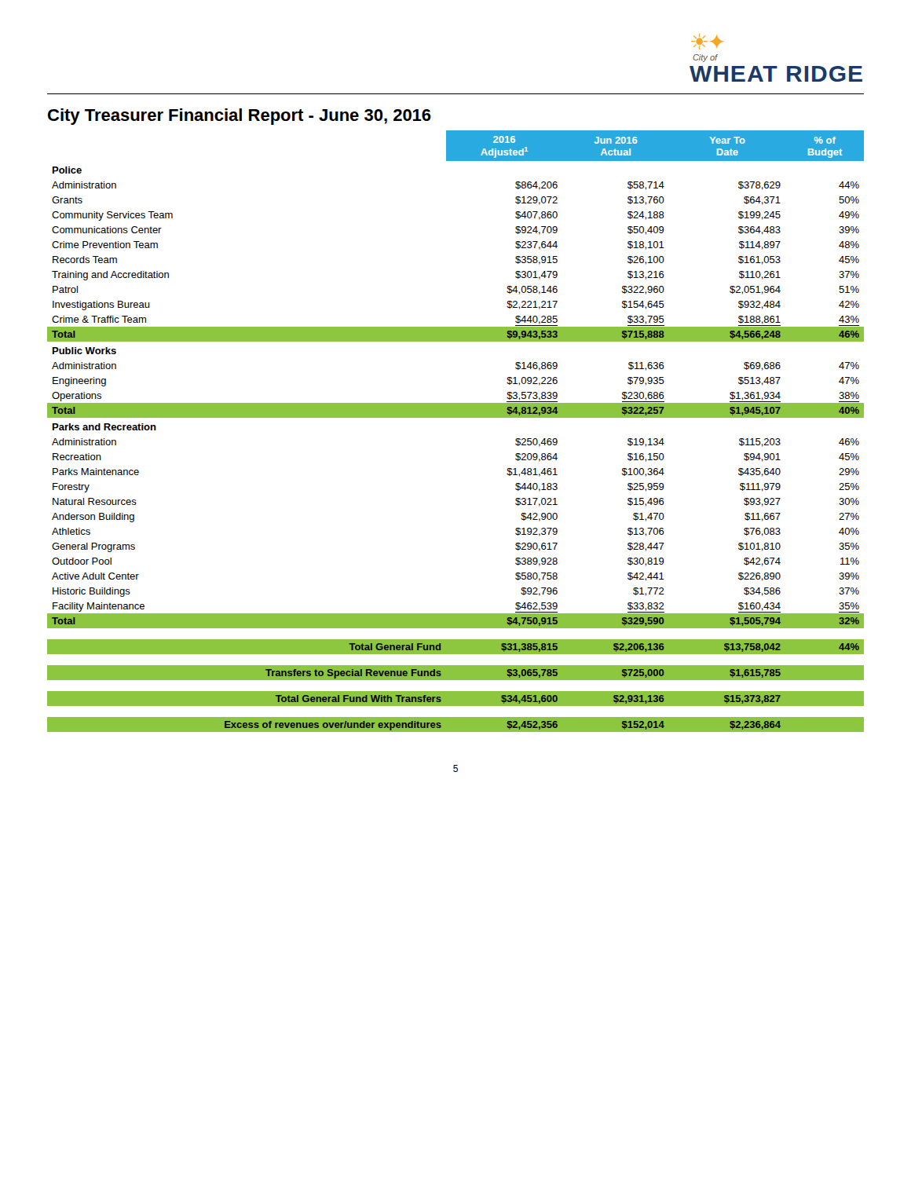☀✦
City of
WHEAT RIDGE
City Treasurer Financial Report - June 30, 2016
| | 2016 Adjusted 1 | Jun 2016 Actual | Year To Date | % of Budget |
| --- | --- | --- | --- | --- |
| Police |
| Administration | $864,206 | $58,714 | $378,629 | 44% |
| Grants | $129,072 | $13,760 | $64,371 | 50% |
| Community Services Team | $407,860 | $24,188 | $199,245 | 49% |
| Communications Center | $924,709 | $50,409 | $364,483 | 39% |
| Crime Prevention Team | $237,644 | $18,101 | $114,897 | 48% |
| Records Team | $358,915 | $26,100 | $161,053 | 45% |
| Training and Accreditation | $301,479 | $13,216 | $110,261 | 37% |
| Patrol | $4,058,146 | $322,960 | $2,051,964 | 51% |
| Investigations Bureau | $2,221,217 | $154,645 | $932,484 | 42% |
| Crime & Traffic Team | $440,285 | $33,795 | $188,861 | 43% |
| Total | $9,943,533 | $715,888 | $4,566,248 | 46% |
| Public Works |
| Administration | $146,869 | $11,636 | $69,686 | 47% |
| Engineering | $1,092,226 | $79,935 | $513,487 | 47% |
| Operations | $3,573,839 | $230,686 | $1,361,934 | 38% |
| Total | $4,812,934 | $322,257 | $1,945,107 | 40% |
| Parks and Recreation |
| Administration | $250,469 | $19,134 | $115,203 | 46% |
| Recreation | $209,864 | $16,150 | $94,901 | 45% |
| Parks Maintenance | $1,481,461 | $100,364 | $435,640 | 29% |
| Forestry | $440,183 | $25,959 | $111,979 | 25% |
| Natural Resources | $317,021 | $15,496 | $93,927 | 30% |
| Anderson Building | $42,900 | $1,470 | $11,667 | 27% |
| Athletics | $192,379 | $13,706 | $76,083 | 40% |
| General Programs | $290,617 | $28,447 | $101,810 | 35% |
| Outdoor Pool | $389,928 | $30,819 | $42,674 | 11% |
| Active Adult Center | $580,758 | $42,441 | $226,890 | 39% |
| Historic Buildings | $92,796 | $1,772 | $34,586 | 37% |
| Facility Maintenance | $462,539 | $33,832 | $160,434 | 35% |
| Total | $4,750,915 | $329,590 | $1,505,794 | 32% |
| Total General Fund | $31,385,815 | $2,206,136 | $13,758,042 | 44% |
| Transfers to Special Revenue Funds | $3,065,785 | $725,000 | $1,615,785 | |
| Total General Fund With Transfers | $34,451,600 | $2,931,136 | $15,373,827 | |
| Excess of revenues over/under expenditures | $2,452,356 | $152,014 | $2,236,864 | |
5